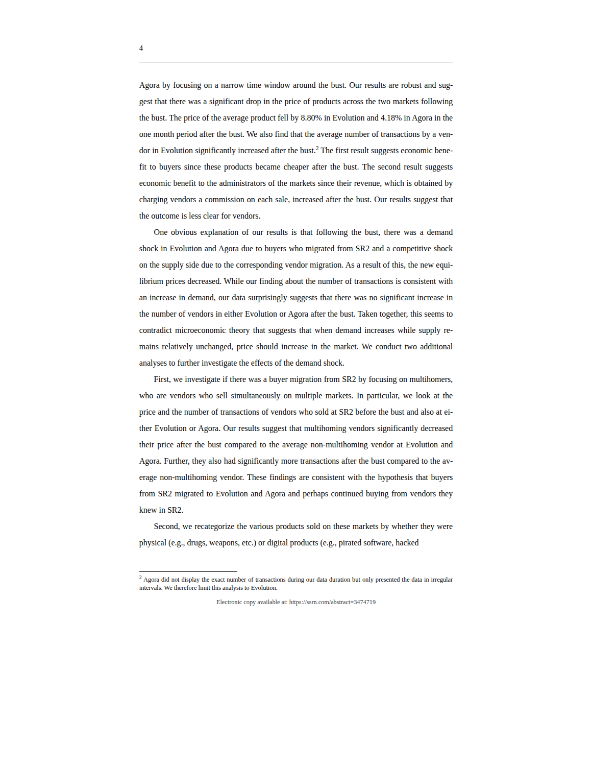4
Agora by focusing on a narrow time window around the bust. Our results are robust and suggest that there was a significant drop in the price of products across the two markets following the bust. The price of the average product fell by 8.80% in Evolution and 4.18% in Agora in the one month period after the bust. We also find that the average number of transactions by a vendor in Evolution significantly increased after the bust.2 The first result suggests economic benefit to buyers since these products became cheaper after the bust. The second result suggests economic benefit to the administrators of the markets since their revenue, which is obtained by charging vendors a commission on each sale, increased after the bust. Our results suggest that the outcome is less clear for vendors.
One obvious explanation of our results is that following the bust, there was a demand shock in Evolution and Agora due to buyers who migrated from SR2 and a competitive shock on the supply side due to the corresponding vendor migration. As a result of this, the new equilibrium prices decreased. While our finding about the number of transactions is consistent with an increase in demand, our data surprisingly suggests that there was no significant increase in the number of vendors in either Evolution or Agora after the bust. Taken together, this seems to contradict microeconomic theory that suggests that when demand increases while supply remains relatively unchanged, price should increase in the market. We conduct two additional analyses to further investigate the effects of the demand shock.
First, we investigate if there was a buyer migration from SR2 by focusing on multihomers, who are vendors who sell simultaneously on multiple markets. In particular, we look at the price and the number of transactions of vendors who sold at SR2 before the bust and also at either Evolution or Agora. Our results suggest that multihoming vendors significantly decreased their price after the bust compared to the average non-multihoming vendor at Evolution and Agora. Further, they also had significantly more transactions after the bust compared to the average non-multihoming vendor. These findings are consistent with the hypothesis that buyers from SR2 migrated to Evolution and Agora and perhaps continued buying from vendors they knew in SR2.
Second, we recategorize the various products sold on these markets by whether they were physical (e.g., drugs, weapons, etc.) or digital products (e.g., pirated software, hacked
2 Agora did not display the exact number of transactions during our data duration but only presented the data in irregular intervals. We therefore limit this analysis to Evolution.
Electronic copy available at: https://ssrn.com/abstract=3474719